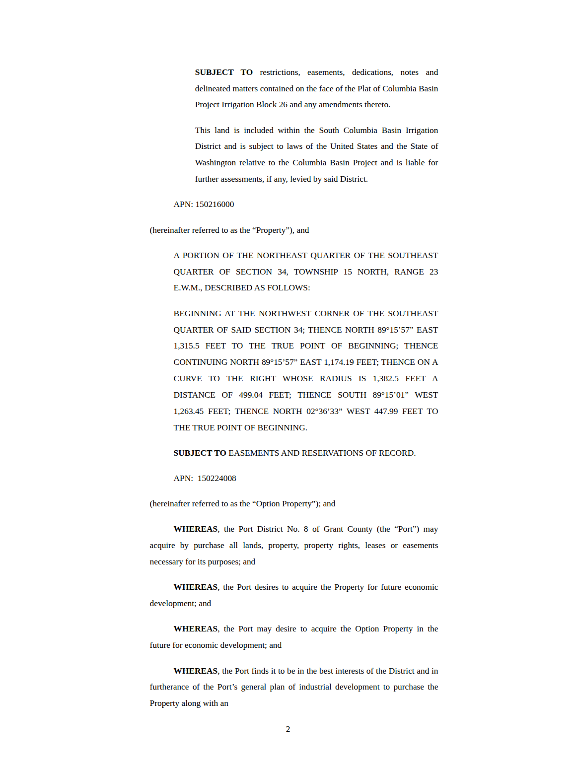SUBJECT TO restrictions, easements, dedications, notes and delineated matters contained on the face of the Plat of Columbia Basin Project Irrigation Block 26 and any amendments thereto.
This land is included within the South Columbia Basin Irrigation District and is subject to laws of the United States and the State of Washington relative to the Columbia Basin Project and is liable for further assessments, if any, levied by said District.
APN: 150216000
(hereinafter referred to as the “Property”), and
A PORTION OF THE NORTHEAST QUARTER OF THE SOUTHEAST QUARTER OF SECTION 34, TOWNSHIP 15 NORTH, RANGE 23 E.W.M., DESCRIBED AS FOLLOWS:
BEGINNING AT THE NORTHWEST CORNER OF THE SOUTHEAST QUARTER OF SAID SECTION 34; THENCE NORTH 89°15’57” EAST 1,315.5 FEET TO THE TRUE POINT OF BEGINNING; THENCE CONTINUING NORTH 89°15’57” EAST 1,174.19 FEET; THENCE ON A CURVE TO THE RIGHT WHOSE RADIUS IS 1,382.5 FEET A DISTANCE OF 499.04 FEET; THENCE SOUTH 89°15’01” WEST 1,263.45 FEET; THENCE NORTH 02°36’33” WEST 447.99 FEET TO THE TRUE POINT OF BEGINNING.
SUBJECT TO EASEMENTS AND RESERVATIONS OF RECORD.
APN: 150224008
(hereinafter referred to as the “Option Property”); and
WHEREAS, the Port District No. 8 of Grant County (the “Port”) may acquire by purchase all lands, property, property rights, leases or easements necessary for its purposes; and
WHEREAS, the Port desires to acquire the Property for future economic development; and
WHEREAS, the Port may desire to acquire the Option Property in the future for economic development; and
WHEREAS, the Port finds it to be in the best interests of the District and in furtherance of the Port’s general plan of industrial development to purchase the Property along with an
2